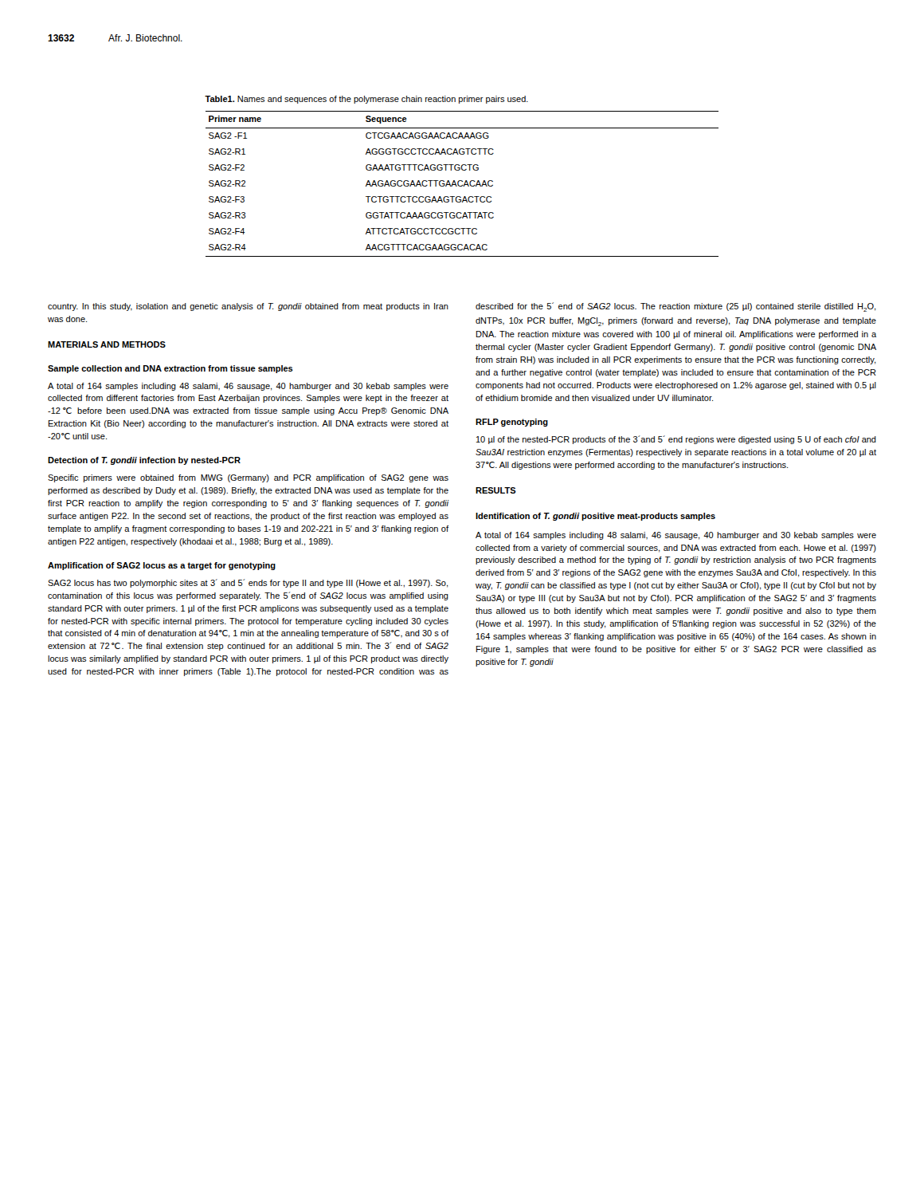13632 Afr. J. Biotechnol.
Table1. Names and sequences of the polymerase chain reaction primer pairs used.
| Primer name | Sequence |
| --- | --- |
| SAG2 -F1 | CTCGAACAGGAACACAAAGG |
| SAG2-R1 | AGGGTGCCTCCAACAGTCTTC |
| SAG2-F2 | GAAATGTTTCAGGTTGCTG |
| SAG2-R2 | AAGAGCGAACTTGAACACAAC |
| SAG2-F3 | TCTGTTCTCCGAAGTGACTCC |
| SAG2-R3 | GGTATTCAAAGCGTGCATTATC |
| SAG2-F4 | ATTCTCATGCCTCCGCTTC |
| SAG2-R4 | AACGTTTCACGAAGGCACAC |
country. In this study, isolation and genetic analysis of T. gondii obtained from meat products in Iran was done.
MATERIALS AND METHODS
Sample collection and DNA extraction from tissue samples
A total of 164 samples including 48 salami, 46 sausage, 40 hamburger and 30 kebab samples were collected from different factories from East Azerbaijan provinces. Samples were kept in the freezer at -12℃ before been used.DNA was extracted from tissue sample using Accu Prep® Genomic DNA Extraction Kit (Bio Neer) according to the manufacturer′s instruction. All DNA extracts were stored at -20℃ until use.
Detection of T. gondii infection by nested-PCR
Specific primers were obtained from MWG (Germany) and PCR amplification of SAG2 gene was performed as described by Dudy et al. (1989). Briefly, the extracted DNA was used as template for the first PCR reaction to amplify the region corresponding to 5' and 3′ flanking sequences of T. gondii surface antigen P22. In the second set of reactions, the product of the first reaction was employed as template to amplify a fragment corresponding to bases 1-19 and 202-221 in 5′ and 3′ flanking region of antigen P22 antigen, respectively (khodaai et al., 1988; Burg et al., 1989).
Amplification of SAG2 locus as a target for genotyping
SAG2 locus has two polymorphic sites at 3´ and 5´ ends for type II and type III (Howe et al., 1997). So, contamination of this locus was performed separately. The 5´end of SAG2 locus was amplified using standard PCR with outer primers. 1 µl of the first PCR amplicons was subsequently used as a template for nested-PCR with specific internal primers. The protocol for temperature cycling included 30 cycles that consisted of 4 min of denaturation at 94℃, 1 min at the annealing temperature of 58℃, and 30 s of extension at 72℃. The final extension step continued for an additional 5 min. The 3´ end of SAG2 locus was similarly amplified by standard PCR with outer primers. 1 µl of this PCR product was directly used for nested-PCR with inner primers (Table 1).The protocol for nested-PCR condition was as described for the 5´ end of SAG2 locus. The reaction mixture (25 µl) contained sterile distilled H2O, dNTPs, 10x PCR buffer, MgCl2, primers (forward and reverse), Taq DNA polymerase and template DNA. The reaction mixture was covered with 100 µl of mineral oil. Amplifications were performed in a thermal cycler (Master cycler Gradient Eppendorf Germany). T. gondii positive control (genomic DNA from strain RH) was included in all PCR experiments to ensure that the PCR was functioning correctly, and a further negative control (water template) was included to ensure that contamination of the PCR components had not occurred. Products were electrophoresed on 1.2% agarose gel, stained with 0.5 µl of ethidium bromide and then visualized under UV illuminator.
RFLP genotyping
10 µl of the nested-PCR products of the 3´and 5´ end regions were digested using 5 U of each cfoI and Sau3AI restriction enzymes (Fermentas) respectively in separate reactions in a total volume of 20 µl at 37℃. All digestions were performed according to the manufacturer′s instructions.
RESULTS
Identification of T. gondii positive meat-products samples
A total of 164 samples including 48 salami, 46 sausage, 40 hamburger and 30 kebab samples were collected from a variety of commercial sources, and DNA was extracted from each. Howe et al. (1997) previously described a method for the typing of T. gondii by restriction analysis of two PCR fragments derived from 5′ and 3′ regions of the SAG2 gene with the enzymes Sau3A and CfoI, respectively. In this way, T. gondii can be classified as type I (not cut by either Sau3A or CfoI), type II (cut by CfoI but not by Sau3A) or type III (cut by Sau3A but not by CfoI). PCR amplification of the SAG2 5′ and 3′ fragments thus allowed us to both identify which meat samples were T. gondii positive and also to type them (Howe et al. 1997). In this study, amplification of 5′flanking region was successful in 52 (32%) of the 164 samples whereas 3′ flanking amplification was positive in 65 (40%) of the 164 cases. As shown in Figure 1, samples that were found to be positive for either 5′ or 3′ SAG2 PCR were classified as positive for T. gondii